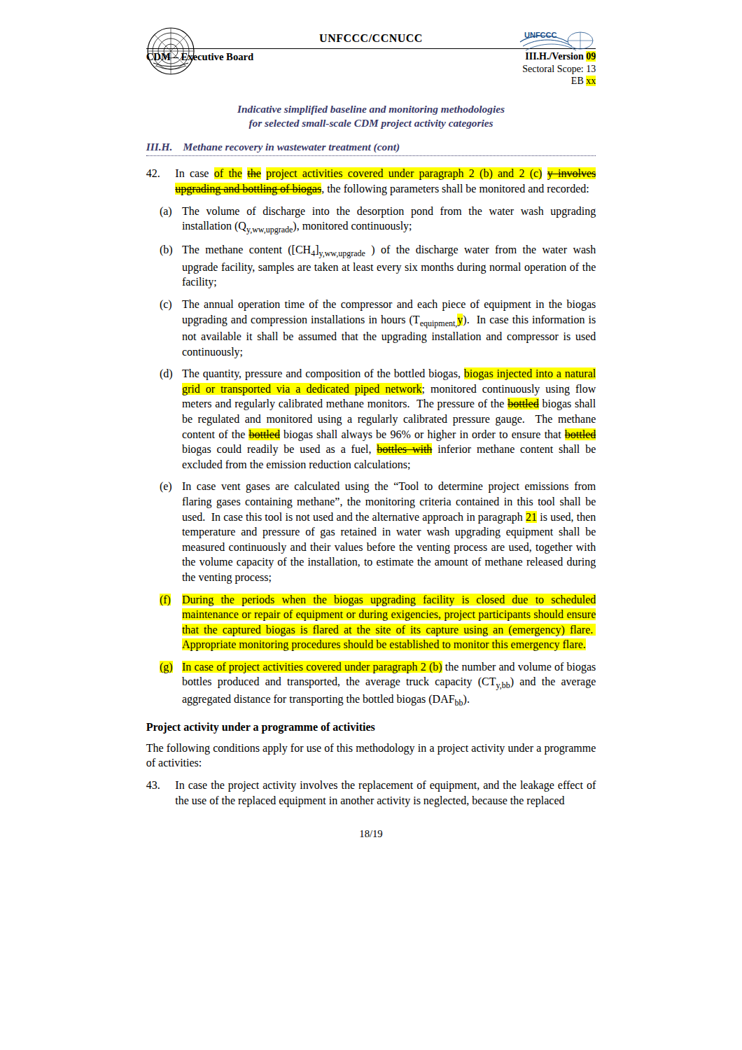UNFCCC
UNFCCC/CCNUCC
CDM – Executive Board
III.H./Version 09
Sectoral Scope: 13
EB xx
Indicative simplified baseline and monitoring methodologies
for selected small-scale CDM project activity categories
III.H. Methane recovery in wastewater treatment (cont)
42.
In case of the the project activities covered under paragraph 2 (b) and 2 (c) y involves upgrading and bottling of biogas, the following parameters shall be monitored and recorded:
(a)
The volume of discharge into the desorption pond from the water wash upgrading installation (Qy,ww,upgrade), monitored continuously;
(b)
The methane content ([CH4]y,ww,upgrade ) of the discharge water from the water wash upgrade facility, samples are taken at least every six months during normal operation of the facility;
(c)
The annual operation time of the compressor and each piece of equipment in the biogas upgrading and compression installations in hours (Tequipment,y). In case this information is not available it shall be assumed that the upgrading installation and compressor is used continuously;
(d)
The quantity, pressure and composition of the bottled biogas, biogas injected into a natural grid or transported via a dedicated piped network; monitored continuously using flow meters and regularly calibrated methane monitors. The pressure of the bottled biogas shall be regulated and monitored using a regularly calibrated pressure gauge. The methane content of the bottled biogas shall always be 96% or higher in order to ensure that bottled biogas could readily be used as a fuel, bottles with inferior methane content shall be excluded from the emission reduction calculations;
(e)
In case vent gases are calculated using the “Tool to determine project emissions from flaring gases containing methane”, the monitoring criteria contained in this tool shall be used. In case this tool is not used and the alternative approach in paragraph 21 is used, then temperature and pressure of gas retained in water wash upgrading equipment shall be measured continuously and their values before the venting process are used, together with the volume capacity of the installation, to estimate the amount of methane released during the venting process;
(f)
During the periods when the biogas upgrading facility is closed due to scheduled maintenance or repair of equipment or during exigencies, project participants should ensure that the captured biogas is flared at the site of its capture using an (emergency) flare. Appropriate monitoring procedures should be established to monitor this emergency flare.
(g)
In case of project activities covered under paragraph 2 (b) the number and volume of biogas bottles produced and transported, the average truck capacity (CTy,bb) and the average aggregated distance for transporting the bottled biogas (DAFbb).
Project activity under a programme of activities
The following conditions apply for use of this methodology in a project activity under a programme of activities:
43.
In case the project activity involves the replacement of equipment, and the leakage effect of the use of the replaced equipment in another activity is neglected, because the replaced
18/19